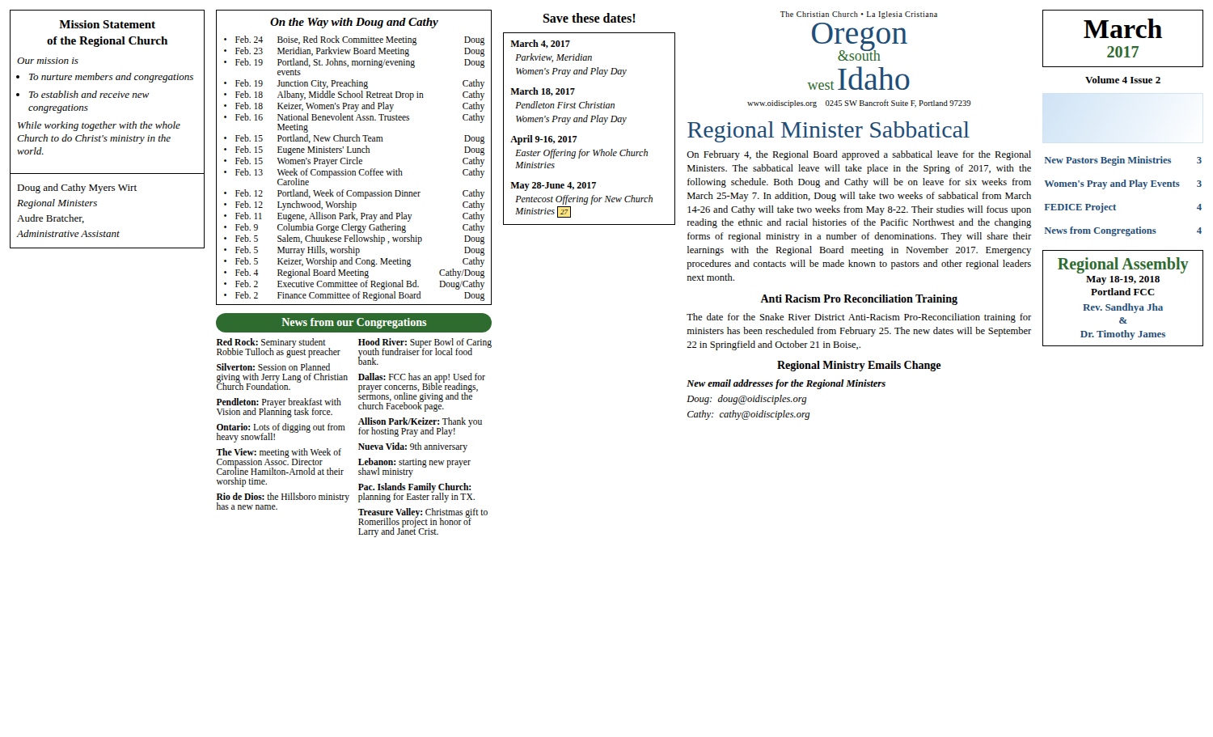Mission Statement
of the Regional Church
Our mission is
To nurture members and congregations
To establish and receive new congregations
While working together with the whole Church to do Christ's ministry in the world.
Doug and Cathy Myers Wirt
Regional Ministers
Audre Bratcher,
Administrative Assistant
On the Way with Doug and Cathy
| • | Feb. 24 | Boise, Red Rock Committee Meeting | Doug |
| • | Feb. 23 | Meridian, Parkview Board Meeting | Doug |
| • | Feb. 19 | Portland, St. Johns, morning/evening events | Doug |
| • | Feb. 19 | Junction City, Preaching | Cathy |
| • | Feb. 18 | Albany, Middle School Retreat Drop in | Cathy |
| • | Feb. 18 | Keizer, Women's Pray and Play | Cathy |
| • | Feb. 16 | National Benevolent Assn. Trustees Meeting | Cathy |
| • | Feb. 15 | Portland, New Church Team | Doug |
| • | Feb. 15 | Eugene Ministers' Lunch | Doug |
| • | Feb. 15 | Women's Prayer Circle | Cathy |
| • | Feb. 13 | Week of Compassion Coffee with Caroline | Cathy |
| • | Feb. 12 | Portland, Week of Compassion Dinner | Cathy |
| • | Feb. 12 | Lynchwood, Worship | Cathy |
| • | Feb. 11 | Eugene, Allison Park, Pray and Play | Cathy |
| • | Feb. 9 | Columbia Gorge Clergy Gathering | Cathy |
| • | Feb. 5 | Salem, Chuukese Fellowship , worship | Doug |
| • | Feb. 5 | Murray Hills, worship | Doug |
| • | Feb. 5 | Keizer, Worship and Cong. Meeting | Cathy |
| • | Feb. 4 | Regional Board Meeting | Cathy/Doug |
| • | Feb. 2 | Executive Committee of Regional Bd. | Doug/Cathy |
| • | Feb. 2 | Finance Committee of Regional Board | Doug |
News from our Congregations
Red Rock: Seminary student Robbie Tulloch as guest preacher
Silverton: Session on Planned giving with Jerry Lang of Christian Church Foundation.
Pendleton: Prayer breakfast with Vision and Planning task force.
Ontario: Lots of digging out from heavy snowfall!
The View: meeting with Week of Compassion Assoc. Director Caroline Hamilton-Arnold at their worship time.
Rio de Dios: the Hillsboro ministry has a new name.
Hood River: Super Bowl of Caring youth fundraiser for local food bank.
Dallas: FCC has an app! Used for prayer concerns, Bible readings, sermons, online giving and the church Facebook page.
Allison Park/Keizer: Thank you for hosting Pray and Play!
Nueva Vida: 9th anniversary
Lebanon: starting new prayer shawl ministry
Pac. Islands Family Church: planning for Easter rally in TX.
Treasure Valley: Christmas gift to Romerillos project in honor of Larry and Janet Crist.
Save these dates!
March 4, 2017
Parkview, Meridian
Women's Pray and Play Day
March 18, 2017
Pendleton First Christian
Women's Pray and Play Day
April 9-16, 2017
Easter Offering for Whole Church Ministries
May 28-June 4, 2017
Pentecost Offering for New Church Ministries 27
The Christian Church • La Iglesia Cristiana
Oregon
&south
west Idaho
www.oidisciples.org 0245 SW Bancroft Suite F, Portland 97239
Regional Minister Sabbatical
On February 4, the Regional Board approved a sabbatical leave for the Regional Ministers. The sabbatical leave will take place in the Spring of 2017, with the following schedule. Both Doug and Cathy will be on leave for six weeks from March 25-May 7. In addition, Doug will take two weeks of sabbatical from March 14-26 and Cathy will take two weeks from May 8-22. Their studies will focus upon reading the ethnic and racial histories of the Pacific Northwest and the changing forms of regional ministry in a number of denominations. They will share their learnings with the Regional Board meeting in November 2017. Emergency procedures and contacts will be made known to pastors and other regional leaders next month.
Anti Racism Pro Reconciliation Training
The date for the Snake River District Anti-Racism Pro-Reconciliation training for ministers has been rescheduled from February 25. The new dates will be September 22 in Springfield and October 21 in Boise,.
Regional Ministry Emails Change
New email addresses for the Regional Ministers
Doug: doug@oidisciples.org
Cathy: cathy@oidisciples.org
March
2017
Volume 4 Issue 2
| New Pastors Begin Ministries | 3 |
| Women's Pray and Play Events | 3 |
| FEDICE Project | 4 |
| News from Congregations | 4 |
Regional Assembly
May 18-19, 2018
Portland FCC
Rev. Sandhya Jha
&
Dr. Timothy James